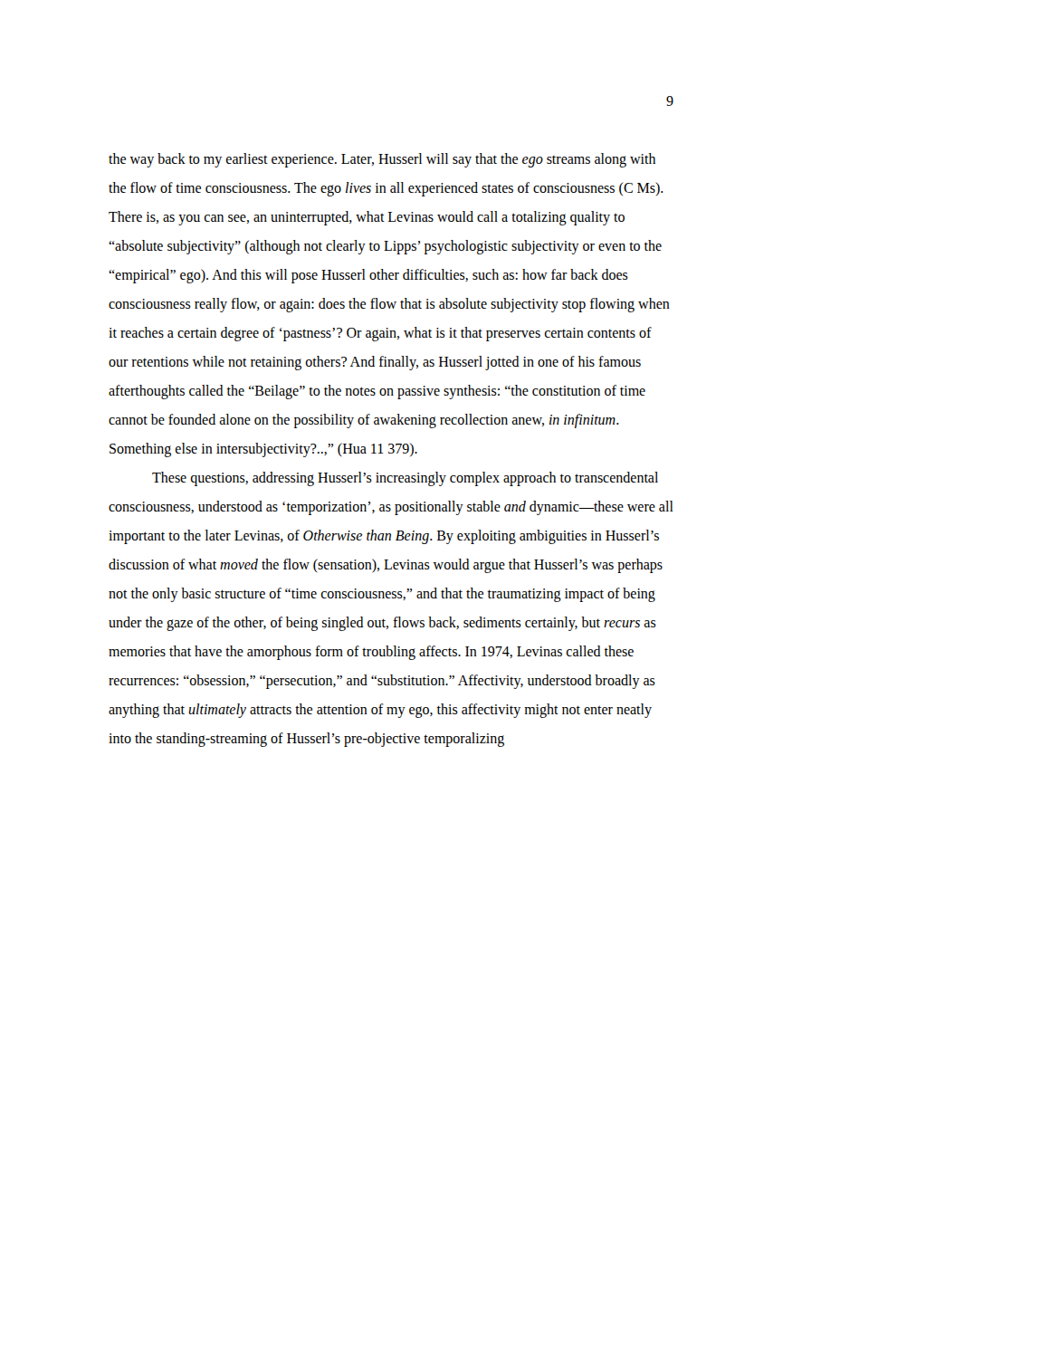9
the way back to my earliest experience. Later, Husserl will say that the ego streams along with the flow of time consciousness. The ego lives in all experienced states of consciousness (C Ms). There is, as you can see, an uninterrupted, what Levinas would call a totalizing quality to “absolute subjectivity” (although not clearly to Lipps’ psychologistic subjectivity or even to the “empirical” ego). And this will pose Husserl other difficulties, such as: how far back does consciousness really flow, or again: does the flow that is absolute subjectivity stop flowing when it reaches a certain degree of ‘pastness’? Or again, what is it that preserves certain contents of our retentions while not retaining others? And finally, as Husserl jotted in one of his famous afterthoughts called the “Beilage” to the notes on passive synthesis: “the constitution of time cannot be founded alone on the possibility of awakening recollection anew, in infinitum. Something else in intersubjectivity?..,” (Hua 11 379).
These questions, addressing Husserl’s increasingly complex approach to transcendental consciousness, understood as ‘temporization’, as positionally stable and dynamic—these were all important to the later Levinas, of Otherwise than Being. By exploiting ambiguities in Husserl’s discussion of what moved the flow (sensation), Levinas would argue that Husserl’s was perhaps not the only basic structure of “time consciousness,” and that the traumatizing impact of being under the gaze of the other, of being singled out, flows back, sediments certainly, but recurs as memories that have the amorphous form of troubling affects. In 1974, Levinas called these recurrences: “obsession,” “persecution,” and “substitution.” Affectivity, understood broadly as anything that ultimately attracts the attention of my ego, this affectivity might not enter neatly into the standing-streaming of Husserl’s pre-objective temporalizing